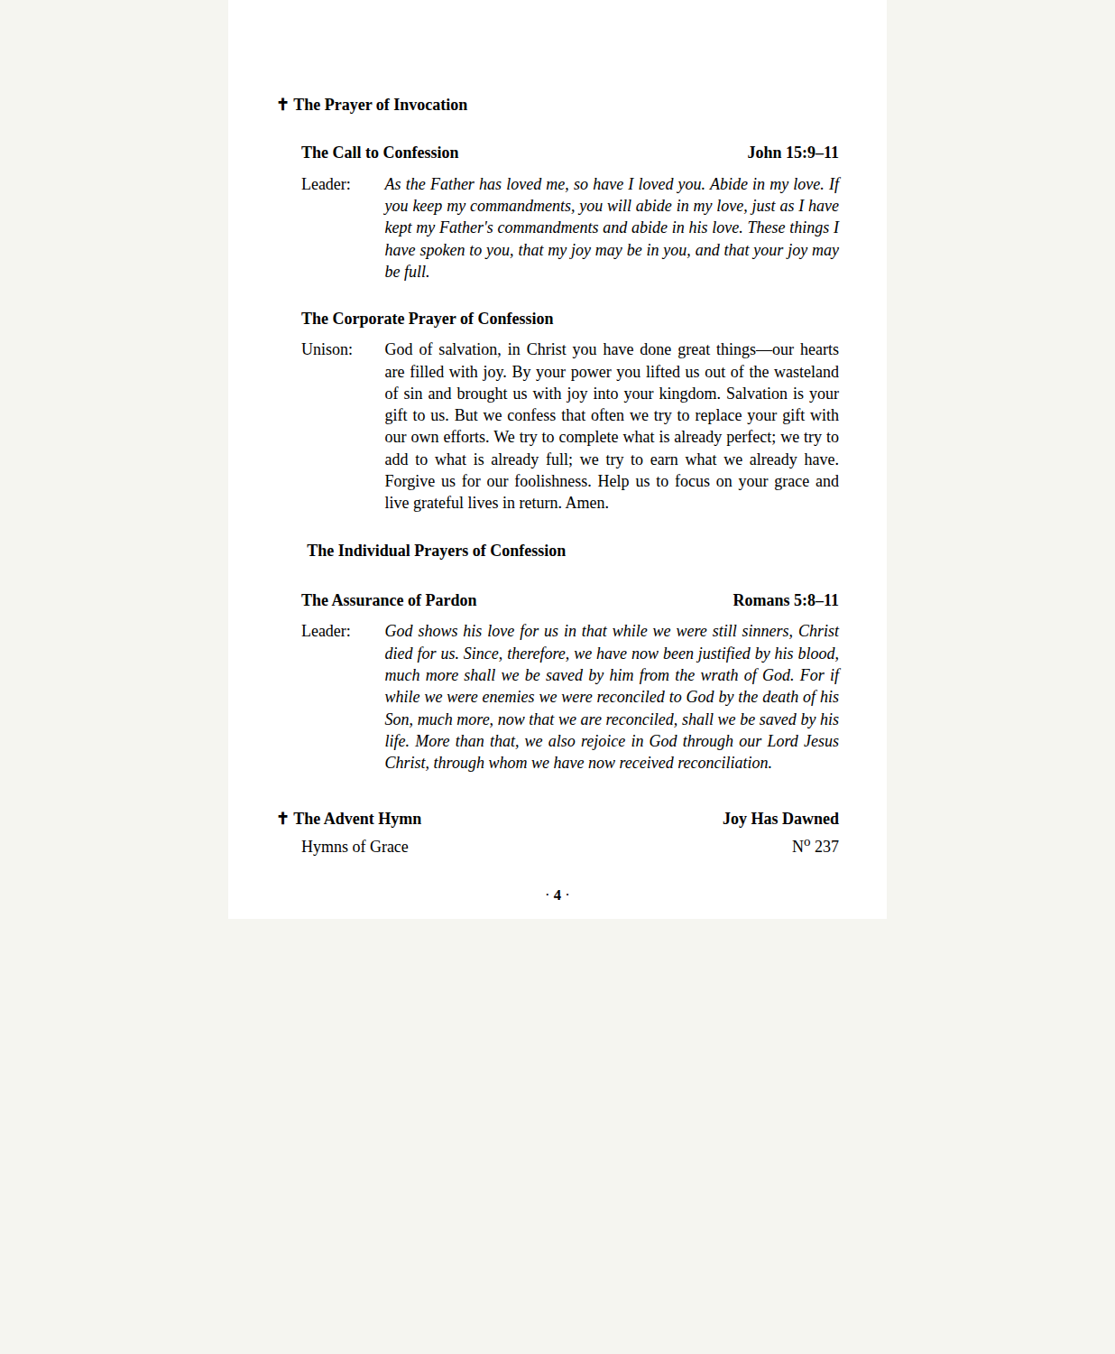✝ The Prayer of Invocation
The Call to Confession John 15:9–11
Leader: As the Father has loved me, so have I loved you. Abide in my love. If you keep my commandments, you will abide in my love, just as I have kept my Father's commandments and abide in his love. These things I have spoken to you, that my joy may be in you, and that your joy may be full.
The Corporate Prayer of Confession
Unison: God of salvation, in Christ you have done great things—our hearts are filled with joy. By your power you lifted us out of the wasteland of sin and brought us with joy into your kingdom. Salvation is your gift to us. But we confess that often we try to replace your gift with our own efforts. We try to complete what is already perfect; we try to add to what is already full; we try to earn what we already have. Forgive us for our foolishness. Help us to focus on your grace and live grateful lives in return. Amen.
The Individual Prayers of Confession
The Assurance of Pardon Romans 5:8–11
Leader: God shows his love for us in that while we were still sinners, Christ died for us. Since, therefore, we have now been justified by his blood, much more shall we be saved by him from the wrath of God. For if while we were enemies we were reconciled to God by the death of his Son, much more, now that we are reconciled, shall we be saved by his life. More than that, we also rejoice in God through our Lord Jesus Christ, through whom we have now received reconciliation.
✝ The Advent Hymn Joy Has Dawned
Hymns of Grace No 237
· 4 ·